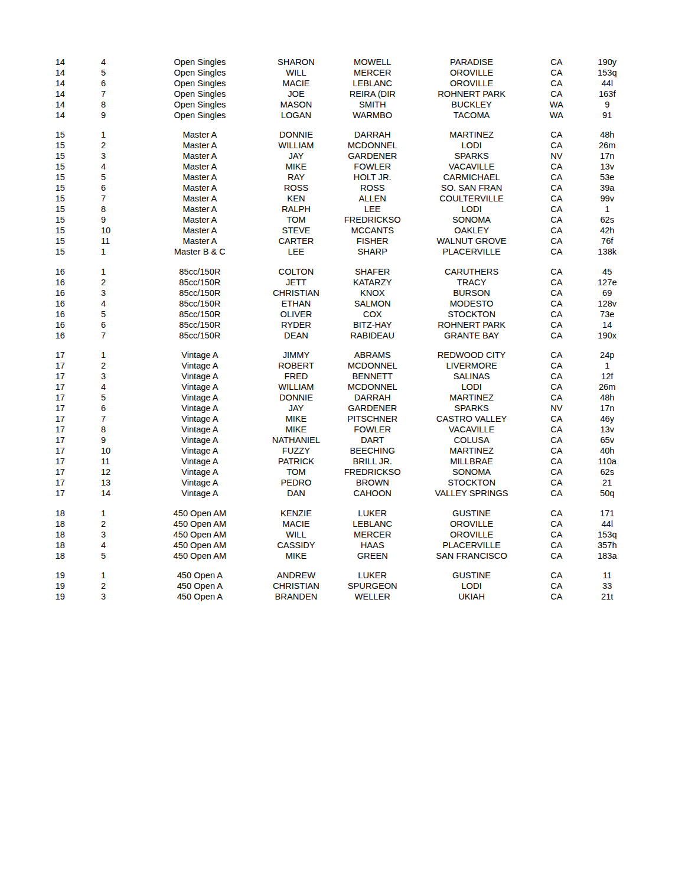| 14 | 4 | Open Singles | SHARON | MOWELL | PARADISE | CA | 190y |
| 14 | 5 | Open Singles | WILL | MERCER | OROVILLE | CA | 153q |
| 14 | 6 | Open Singles | MACIE | LEBLANC | OROVILLE | CA | 44l |
| 14 | 7 | Open Singles | JOE | REIRA (DIR | ROHNERT PARK | CA | 163f |
| 14 | 8 | Open Singles | MASON | SMITH | BUCKLEY | WA | 9 |
| 14 | 9 | Open Singles | LOGAN | WARMBO | TACOMA | WA | 91 |
| 15 | 1 | Master A | DONNIE | DARRAH | MARTINEZ | CA | 48h |
| 15 | 2 | Master A | WILLIAM | MCDONNEL | LODI | CA | 26m |
| 15 | 3 | Master A | JAY | GARDENER | SPARKS | NV | 17n |
| 15 | 4 | Master A | MIKE | FOWLER | VACAVILLE | CA | 13v |
| 15 | 5 | Master A | RAY | HOLT JR. | CARMICHAEL | CA | 53e |
| 15 | 6 | Master A | ROSS | ROSS | SO. SAN FRAN | CA | 39a |
| 15 | 7 | Master A | KEN | ALLEN | COULTERVILLE | CA | 99v |
| 15 | 8 | Master A | RALPH | LEE | LODI | CA | 1 |
| 15 | 9 | Master A | TOM | FREDRICKSO | SONOMA | CA | 62s |
| 15 | 10 | Master A | STEVE | MCCANTS | OAKLEY | CA | 42h |
| 15 | 11 | Master A | CARTER | FISHER | WALNUT GROVE | CA | 76f |
| 15 | 1 | Master B & C | LEE | SHARP | PLACERVILLE | CA | 138k |
| 16 | 1 | 85cc/150R | COLTON | SHAFER | CARUTHERS | CA | 45 |
| 16 | 2 | 85cc/150R | JETT | KATARZY | TRACY | CA | 127e |
| 16 | 3 | 85cc/150R | CHRISTIAN | KNOX | BURSON | CA | 69 |
| 16 | 4 | 85cc/150R | ETHAN | SALMON | MODESTO | CA | 128v |
| 16 | 5 | 85cc/150R | OLIVER | COX | STOCKTON | CA | 73e |
| 16 | 6 | 85cc/150R | RYDER | BITZ-HAY | ROHNERT PARK | CA | 14 |
| 16 | 7 | 85cc/150R | DEAN | RABIDEAU | GRANTE BAY | CA | 190x |
| 17 | 1 | Vintage A | JIMMY | ABRAMS | REDWOOD CITY | CA | 24p |
| 17 | 2 | Vintage A | ROBERT | MCDONNEL | LIVERMORE | CA | 1 |
| 17 | 3 | Vintage A | FRED | BENNETT | SALINAS | CA | 12f |
| 17 | 4 | Vintage A | WILLIAM | MCDONNEL | LODI | CA | 26m |
| 17 | 5 | Vintage A | DONNIE | DARRAH | MARTINEZ | CA | 48h |
| 17 | 6 | Vintage A | JAY | GARDENER | SPARKS | NV | 17n |
| 17 | 7 | Vintage A | MIKE | PITSCHNER | CASTRO VALLEY | CA | 46y |
| 17 | 8 | Vintage A | MIKE | FOWLER | VACAVILLE | CA | 13v |
| 17 | 9 | Vintage A | NATHANIEL | DART | COLUSA | CA | 65v |
| 17 | 10 | Vintage A | FUZZY | BEECHING | MARTINEZ | CA | 40h |
| 17 | 11 | Vintage A | PATRICK | BRILL JR. | MILLBRAE | CA | 110a |
| 17 | 12 | Vintage A | TOM | FREDRICKSO | SONOMA | CA | 62s |
| 17 | 13 | Vintage A | PEDRO | BROWN | STOCKTON | CA | 21 |
| 17 | 14 | Vintage A | DAN | CAHOON | VALLEY SPRINGS | CA | 50q |
| 18 | 1 | 450 Open AM | KENZIE | LUKER | GUSTINE | CA | 171 |
| 18 | 2 | 450 Open AM | MACIE | LEBLANC | OROVILLE | CA | 44l |
| 18 | 3 | 450 Open AM | WILL | MERCER | OROVILLE | CA | 153q |
| 18 | 4 | 450 Open AM | CASSIDY | HAAS | PLACERVILLE | CA | 357h |
| 18 | 5 | 450 Open AM | MIKE | GREEN | SAN FRANCISCO | CA | 183a |
| 19 | 1 | 450 Open A | ANDREW | LUKER | GUSTINE | CA | 11 |
| 19 | 2 | 450 Open A | CHRISTIAN | SPURGEON | LODI | CA | 33 |
| 19 | 3 | 450 Open A | BRANDEN | WELLER | UKIAH | CA | 21t |